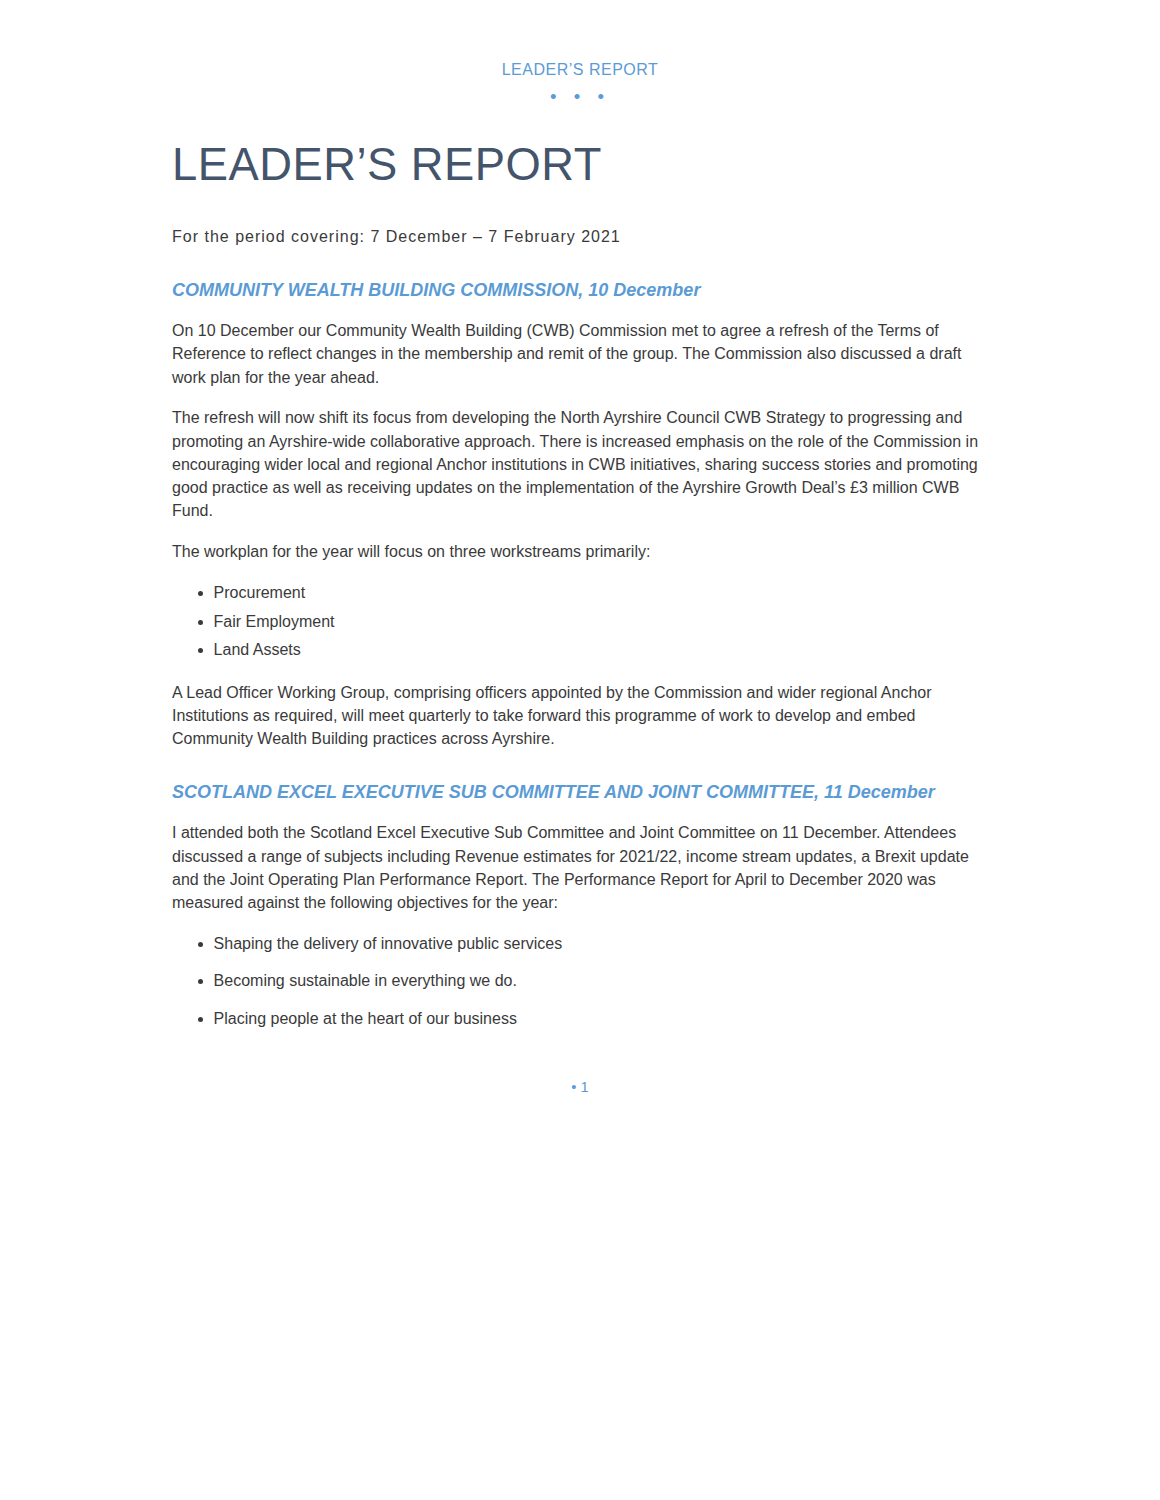LEADER’S REPORT
• • •
LEADER’S REPORT
For the period covering: 7 December – 7 February 2021
COMMUNITY WEALTH BUILDING COMMISSION, 10 December
On 10 December our Community Wealth Building (CWB) Commission met to agree a refresh of the Terms of Reference to reflect changes in the membership and remit of the group. The Commission also discussed a draft work plan for the year ahead.
The refresh will now shift its focus from developing the North Ayrshire Council CWB Strategy to progressing and promoting an Ayrshire-wide collaborative approach. There is increased emphasis on the role of the Commission in encouraging wider local and regional Anchor institutions in CWB initiatives, sharing success stories and promoting good practice as well as receiving updates on the implementation of the Ayrshire Growth Deal’s £3 million CWB Fund.
The workplan for the year will focus on three workstreams primarily:
Procurement
Fair Employment
Land Assets
A Lead Officer Working Group, comprising officers appointed by the Commission and wider regional Anchor Institutions as required, will meet quarterly to take forward this programme of work to develop and embed Community Wealth Building practices across Ayrshire.
SCOTLAND EXCEL EXECUTIVE SUB COMMITTEE AND JOINT COMMITTEE, 11 December
I attended both the Scotland Excel Executive Sub Committee and Joint Committee on 11 December. Attendees discussed a range of subjects including Revenue estimates for 2021/22, income stream updates, a Brexit update and the Joint Operating Plan Performance Report. The Performance Report for April to December 2020 was measured against the following objectives for the year:
Shaping the delivery of innovative public services
Becoming sustainable in everything we do.
Placing people at the heart of our business
• 1